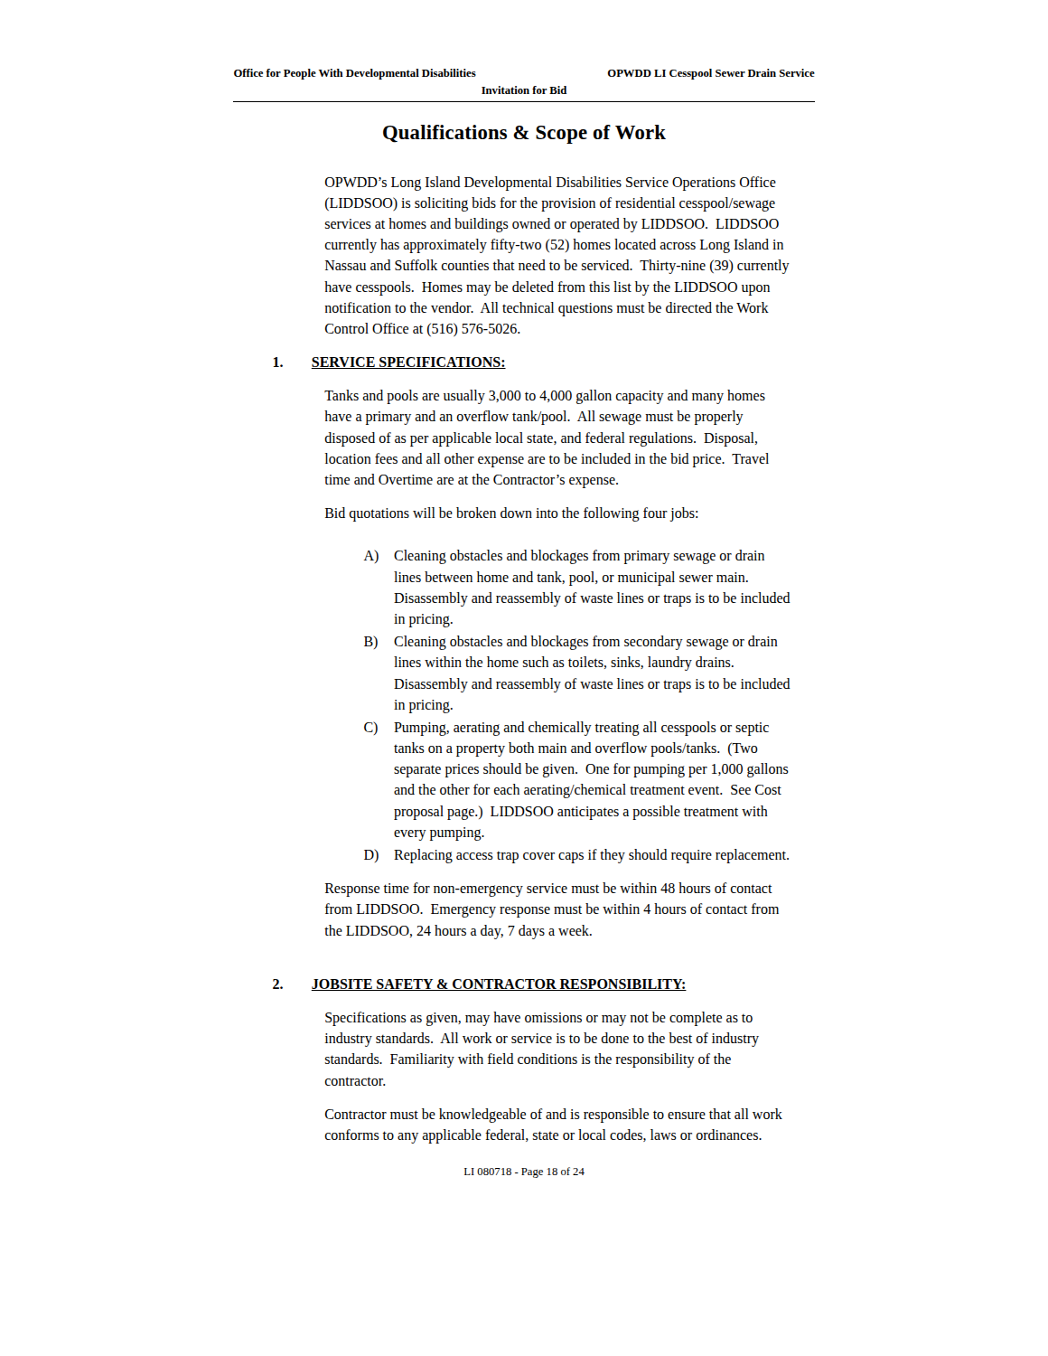Office for People With Developmental Disabilities
OPWDD LI Cesspool Sewer Drain Service
Invitation for Bid
Qualifications & Scope of Work
OPWDD’s Long Island Developmental Disabilities Service Operations Office (LIDDSOO) is soliciting bids for the provision of residential cesspool/sewage services at homes and buildings owned or operated by LIDDSOO. LIDDSOO currently has approximately fifty-two (52) homes located across Long Island in Nassau and Suffolk counties that need to be serviced. Thirty-nine (39) currently have cesspools. Homes may be deleted from this list by the LIDDSOO upon notification to the vendor. All technical questions must be directed the Work Control Office at (516) 576-5026.
1.
SERVICE SPECIFICATIONS:
Tanks and pools are usually 3,000 to 4,000 gallon capacity and many homes have a primary and an overflow tank/pool. All sewage must be properly disposed of as per applicable local state, and federal regulations. Disposal, location fees and all other expense are to be included in the bid price. Travel time and Overtime are at the Contractor’s expense.
Bid quotations will be broken down into the following four jobs:
A) Cleaning obstacles and blockages from primary sewage or drain lines between home and tank, pool, or municipal sewer main. Disassembly and reassembly of waste lines or traps is to be included in pricing.
B) Cleaning obstacles and blockages from secondary sewage or drain lines within the home such as toilets, sinks, laundry drains. Disassembly and reassembly of waste lines or traps is to be included in pricing.
C) Pumping, aerating and chemically treating all cesspools or septic tanks on a property both main and overflow pools/tanks. (Two separate prices should be given. One for pumping per 1,000 gallons and the other for each aerating/chemical treatment event. See Cost proposal page.) LIDDSOO anticipates a possible treatment with every pumping.
D) Replacing access trap cover caps if they should require replacement.
Response time for non-emergency service must be within 48 hours of contact from LIDDSOO. Emergency response must be within 4 hours of contact from the LIDDSOO, 24 hours a day, 7 days a week.
2.
JOBSITE SAFETY & CONTRACTOR RESPONSIBILITY:
Specifications as given, may have omissions or may not be complete as to industry standards. All work or service is to be done to the best of industry standards. Familiarity with field conditions is the responsibility of the contractor.
Contractor must be knowledgeable of and is responsible to ensure that all work conforms to any applicable federal, state or local codes, laws or ordinances.
LI 080718 - Page 18 of 24